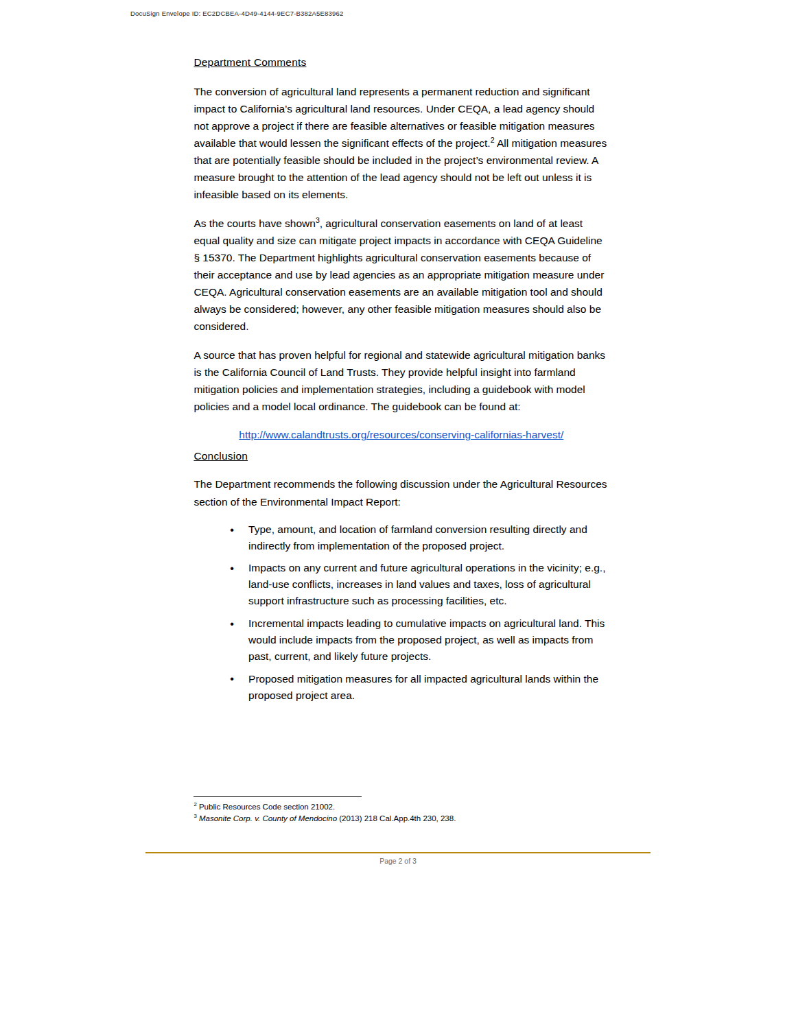DocuSign Envelope ID: EC2DCBEA-4D49-4144-9EC7-B382A5E83962
Department Comments
The conversion of agricultural land represents a permanent reduction and significant impact to California’s agricultural land resources. Under CEQA, a lead agency should not approve a project if there are feasible alternatives or feasible mitigation measures available that would lessen the significant effects of the project.2 All mitigation measures that are potentially feasible should be included in the project’s environmental review. A measure brought to the attention of the lead agency should not be left out unless it is infeasible based on its elements.
As the courts have shown3, agricultural conservation easements on land of at least equal quality and size can mitigate project impacts in accordance with CEQA Guideline § 15370. The Department highlights agricultural conservation easements because of their acceptance and use by lead agencies as an appropriate mitigation measure under CEQA. Agricultural conservation easements are an available mitigation tool and should always be considered; however, any other feasible mitigation measures should also be considered.
A source that has proven helpful for regional and statewide agricultural mitigation banks is the California Council of Land Trusts. They provide helpful insight into farmland mitigation policies and implementation strategies, including a guidebook with model policies and a model local ordinance. The guidebook can be found at:
http://www.calandtrusts.org/resources/conserving-californias-harvest/
Conclusion
The Department recommends the following discussion under the Agricultural Resources section of the Environmental Impact Report:
Type, amount, and location of farmland conversion resulting directly and indirectly from implementation of the proposed project.
Impacts on any current and future agricultural operations in the vicinity; e.g., land-use conflicts, increases in land values and taxes, loss of agricultural support infrastructure such as processing facilities, etc.
Incremental impacts leading to cumulative impacts on agricultural land. This would include impacts from the proposed project, as well as impacts from past, current, and likely future projects.
Proposed mitigation measures for all impacted agricultural lands within the proposed project area.
2 Public Resources Code section 21002.
3 Masonite Corp. v. County of Mendocino (2013) 218 Cal.App.4th 230, 238.
Page 2 of 3